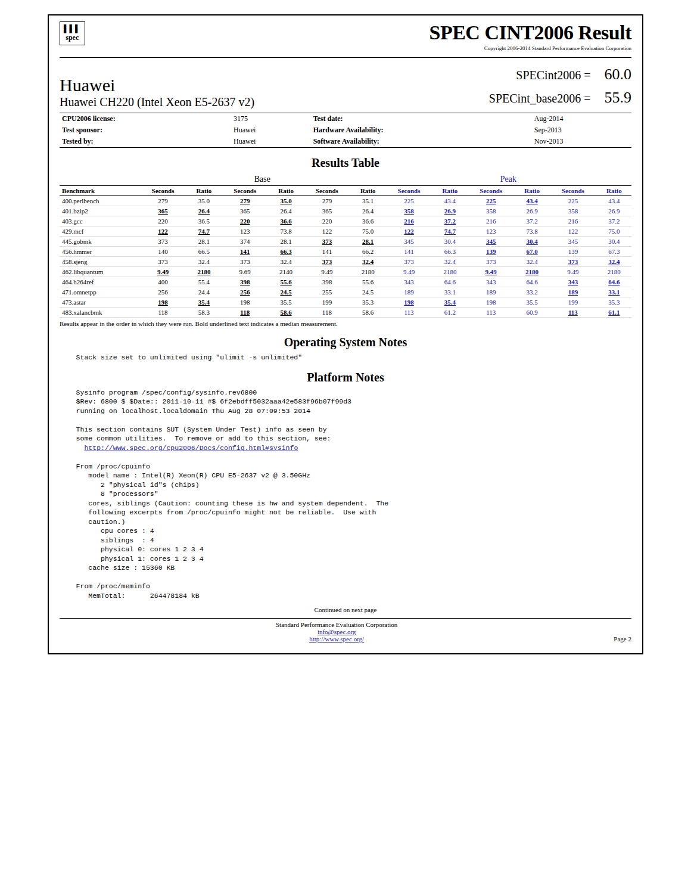▌▌▌
spec
SPEC CINT2006 Result
Copyright 2006-2014 Standard Performance Evaluation Corporation
Huawei
Huawei CH220 (Intel Xeon E5-2637 v2)
SPECint2006 = 60.0
SPECint_base2006 = 55.9
| CPU2006 license: | 3175 | Test date: | Aug-2014 |
| Test sponsor: | Huawei | Hardware Availability: | Sep-2013 |
| Tested by: | Huawei | Software Availability: | Nov-2013 |
Results Table
| | Base | Peak |
| --- | --- | --- |
| Benchmark | Seconds | Ratio | Seconds | Ratio | Seconds | Ratio | Seconds | Ratio | Seconds | Ratio | Seconds | Ratio |
| 400.perlbench | 279 | 35.0 | 279 | 35.0 | 279 | 35.1 | 225 | 43.4 | 225 | 43.4 | 225 | 43.4 |
| 401.bzip2 | 365 | 26.4 | 365 | 26.4 | 365 | 26.4 | 358 | 26.9 | 358 | 26.9 | 358 | 26.9 |
| 403.gcc | 220 | 36.5 | 220 | 36.6 | 220 | 36.6 | 216 | 37.2 | 216 | 37.2 | 216 | 37.2 |
| 429.mcf | 122 | 74.7 | 123 | 73.8 | 122 | 75.0 | 122 | 74.7 | 123 | 73.8 | 122 | 75.0 |
| 445.gobmk | 373 | 28.1 | 374 | 28.1 | 373 | 28.1 | 345 | 30.4 | 345 | 30.4 | 345 | 30.4 |
| 456.hmmer | 140 | 66.5 | 141 | 66.3 | 141 | 66.2 | 141 | 66.3 | 139 | 67.0 | 139 | 67.3 |
| 458.sjeng | 373 | 32.4 | 373 | 32.4 | 373 | 32.4 | 373 | 32.4 | 373 | 32.4 | 373 | 32.4 |
| 462.libquantum | 9.49 | 2180 | 9.69 | 2140 | 9.49 | 2180 | 9.49 | 2180 | 9.49 | 2180 | 9.49 | 2180 |
| 464.h264ref | 400 | 55.4 | 398 | 55.6 | 398 | 55.6 | 343 | 64.6 | 343 | 64.6 | 343 | 64.6 |
| 471.omnetpp | 256 | 24.4 | 256 | 24.5 | 255 | 24.5 | 189 | 33.1 | 189 | 33.2 | 189 | 33.1 |
| 473.astar | 198 | 35.4 | 198 | 35.5 | 199 | 35.3 | 198 | 35.4 | 198 | 35.5 | 199 | 35.3 |
| 483.xalancbmk | 118 | 58.3 | 118 | 58.6 | 118 | 58.6 | 113 | 61.2 | 113 | 60.9 | 113 | 61.1 |
Results appear in the order in which they were run. Bold underlined text indicates a median measurement.
Operating System Notes
    Stack size set to unlimited using "ulimit -s unlimited"
Platform Notes
    Sysinfo program /spec/config/sysinfo.rev6800
    $Rev: 6800 $ $Date:: 2011-10-11 #$ 6f2ebdff5032aaa42e583f96b07f99d3
    running on localhost.localdomain Thu Aug 28 07:09:53 2014

    This section contains SUT (System Under Test) info as seen by
    some common utilities.  To remove or add to this section, see:
      http://www.spec.org/cpu2006/Docs/config.html#sysinfo

    From /proc/cpuinfo
       model name : Intel(R) Xeon(R) CPU E5-2637 v2 @ 3.50GHz
          2 "physical id"s (chips)
          8 "processors"
       cores, siblings (Caution: counting these is hw and system dependent.  The
       following excerpts from /proc/cpuinfo might not be reliable.  Use with
       caution.)
          cpu cores : 4
          siblings  : 4
          physical 0: cores 1 2 3 4
          physical 1: cores 1 2 3 4
       cache size : 15360 KB

    From /proc/meminfo
       MemTotal:      264478184 kB
Continued on next page
Standard Performance Evaluation Corporation
info@spec.org
http://www.spec.org/
Page 2